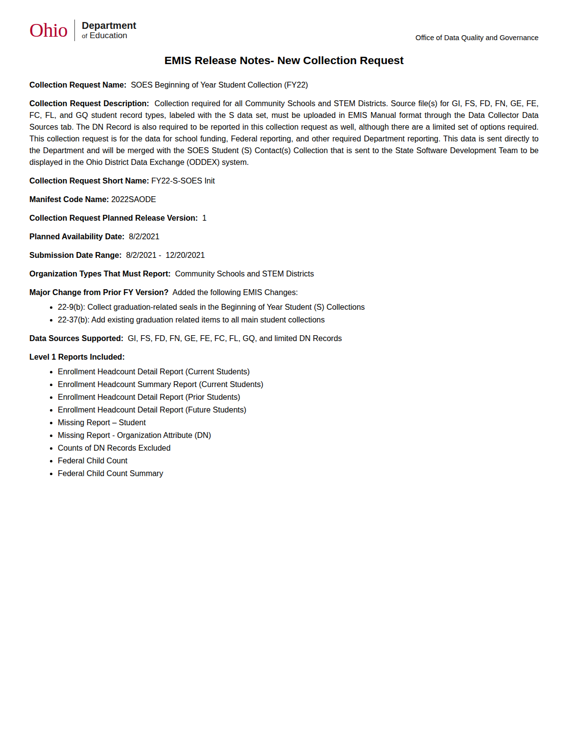Ohio Department of Education
Office of Data Quality and Governance
EMIS Release Notes- New Collection Request
Collection Request Name: SOES Beginning of Year Student Collection (FY22)
Collection Request Description: Collection required for all Community Schools and STEM Districts. Source file(s) for GI, FS, FD, FN, GE, FE, FC, FL, and GQ student record types, labeled with the S data set, must be uploaded in EMIS Manual format through the Data Collector Data Sources tab. The DN Record is also required to be reported in this collection request as well, although there are a limited set of options required. This collection request is for the data for school funding, Federal reporting, and other required Department reporting. This data is sent directly to the Department and will be merged with the SOES Student (S) Contact(s) Collection that is sent to the State Software Development Team to be displayed in the Ohio District Data Exchange (ODDEX) system.
Collection Request Short Name: FY22-S-SOES Init
Manifest Code Name: 2022SAODE
Collection Request Planned Release Version: 1
Planned Availability Date: 8/2/2021
Submission Date Range: 8/2/2021 - 12/20/2021
Organization Types That Must Report: Community Schools and STEM Districts
Major Change from Prior FY Version? Added the following EMIS Changes:
22-9(b): Collect graduation-related seals in the Beginning of Year Student (S) Collections
22-37(b): Add existing graduation related items to all main student collections
Data Sources Supported: GI, FS, FD, FN, GE, FE, FC, FL, GQ, and limited DN Records
Level 1 Reports Included:
Enrollment Headcount Detail Report (Current Students)
Enrollment Headcount Summary Report (Current Students)
Enrollment Headcount Detail Report (Prior Students)
Enrollment Headcount Detail Report (Future Students)
Missing Report – Student
Missing Report - Organization Attribute (DN)
Counts of DN Records Excluded
Federal Child Count
Federal Child Count Summary